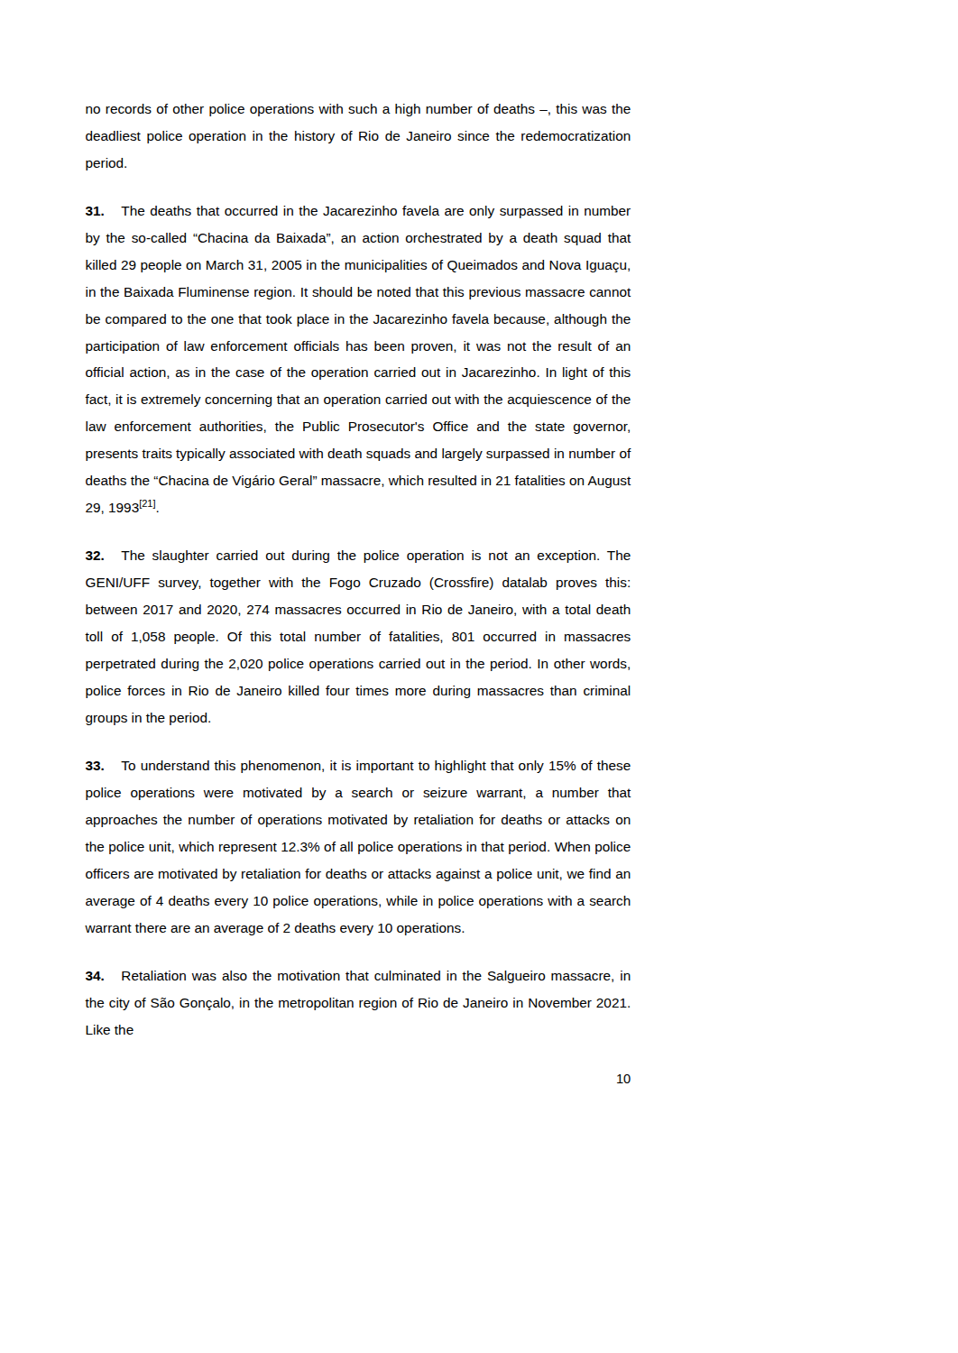no records of other police operations with such a high number of deaths –, this was the deadliest police operation in the history of Rio de Janeiro since the redemocratization period.
31. The deaths that occurred in the Jacarezinho favela are only surpassed in number by the so-called “Chacina da Baixada”, an action orchestrated by a death squad that killed 29 people on March 31, 2005 in the municipalities of Queimados and Nova Iguaçu, in the Baixada Fluminense region. It should be noted that this previous massacre cannot be compared to the one that took place in the Jacarezinho favela because, although the participation of law enforcement officials has been proven, it was not the result of an official action, as in the case of the operation carried out in Jacarezinho. In light of this fact, it is extremely concerning that an operation carried out with the acquiescence of the law enforcement authorities, the Public Prosecutor's Office and the state governor, presents traits typically associated with death squads and largely surpassed in number of deaths the “Chacina de Vigário Geral” massacre, which resulted in 21 fatalities on August 29, 1993[21].
32. The slaughter carried out during the police operation is not an exception. The GENI/UFF survey, together with the Fogo Cruzado (Crossfire) datalab proves this: between 2017 and 2020, 274 massacres occurred in Rio de Janeiro, with a total death toll of 1,058 people. Of this total number of fatalities, 801 occurred in massacres perpetrated during the 2,020 police operations carried out in the period. In other words, police forces in Rio de Janeiro killed four times more during massacres than criminal groups in the period.
33. To understand this phenomenon, it is important to highlight that only 15% of these police operations were motivated by a search or seizure warrant, a number that approaches the number of operations motivated by retaliation for deaths or attacks on the police unit, which represent 12.3% of all police operations in that period. When police officers are motivated by retaliation for deaths or attacks against a police unit, we find an average of 4 deaths every 10 police operations, while in police operations with a search warrant there are an average of 2 deaths every 10 operations.
34. Retaliation was also the motivation that culminated in the Salgueiro massacre, in the city of São Gonçalo, in the metropolitan region of Rio de Janeiro in November 2021. Like the
10